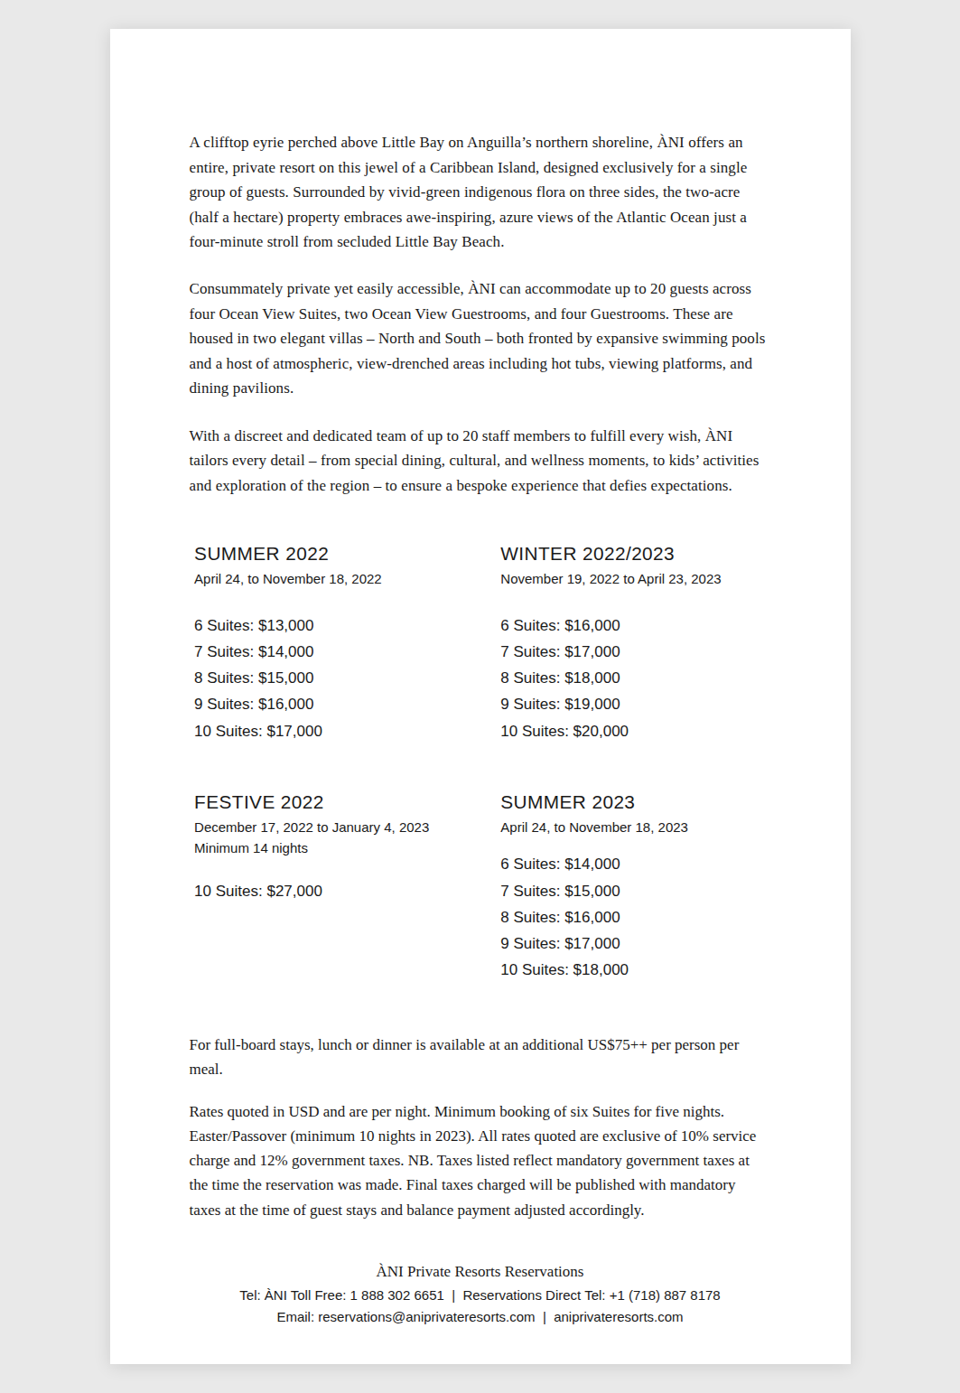A clifftop eyrie perched above Little Bay on Anguilla’s northern shoreline, ÀNI offers an entire, private resort on this jewel of a Caribbean Island, designed exclusively for a single group of guests. Surrounded by vivid-green indigenous flora on three sides, the two-acre (half a hectare) property embraces awe-inspiring, azure views of the Atlantic Ocean just a four-minute stroll from secluded Little Bay Beach.
Consummately private yet easily accessible, ÀNI can accommodate up to 20 guests across four Ocean View Suites, two Ocean View Guestrooms, and four Guestrooms. These are housed in two elegant villas – North and South – both fronted by expansive swimming pools and a host of atmospheric, view-drenched areas including hot tubs, viewing platforms, and dining pavilions.
With a discreet and dedicated team of up to 20 staff members to fulfill every wish, ÀNI tailors every detail – from special dining, cultural, and wellness moments, to kids’ activities and exploration of the region – to ensure a bespoke experience that defies expectations.
SUMMER 2022
April 24, to November 18, 2022
6 Suites: $13,000
7 Suites: $14,000
8 Suites: $15,000
9 Suites: $16,000
10 Suites: $17,000
WINTER 2022/2023
November 19, 2022 to April 23, 2023
6 Suites: $16,000
7 Suites: $17,000
8 Suites: $18,000
9 Suites: $19,000
10 Suites: $20,000
FESTIVE 2022
December 17, 2022 to January 4, 2023
Minimum 14 nights
10 Suites: $27,000
SUMMER 2023
April 24, to November 18, 2023
6 Suites: $14,000
7 Suites: $15,000
8 Suites: $16,000
9 Suites: $17,000
10 Suites: $18,000
For full-board stays, lunch or dinner is available at an additional US$75++ per person per meal.
Rates quoted in USD and are per night. Minimum booking of six Suites for five nights. Easter/Passover (minimum 10 nights in 2023). All rates quoted are exclusive of 10% service charge and 12% government taxes. NB. Taxes listed reflect mandatory government taxes at the time the reservation was made. Final taxes charged will be published with mandatory taxes at the time of guest stays and balance payment adjusted accordingly.
ÀNI Private Resorts Reservations
Tel: ÀNI Toll Free: 1 888 302 6651 | Reservations Direct Tel: +1 (718) 887 8178
Email: reservations@aniprivateresorts.com | aniprivateresorts.com